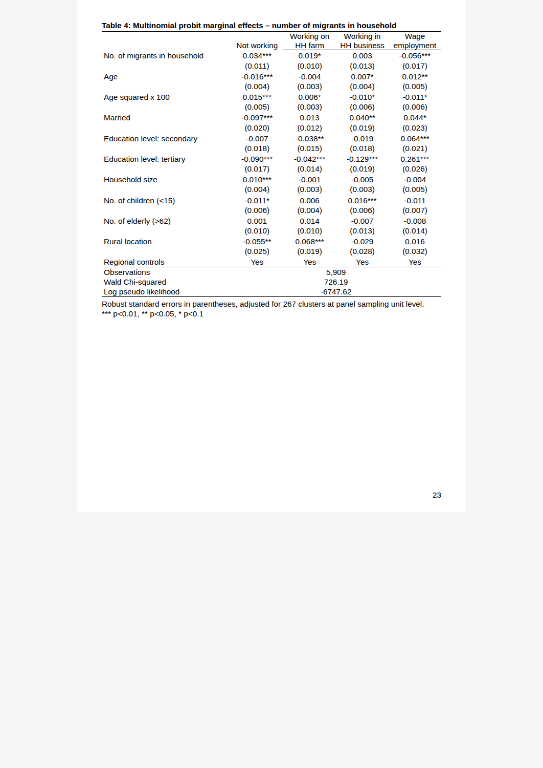Table 4: Multinomial probit marginal effects – number of migrants in household
| | Not working | Working on | Working in | Wage |
| --- | --- | --- | --- | --- |
| HH farm | HH business | employment |
| No. of migrants in household | 0.034*** | 0.019* | 0.003 | -0.056*** |
| | (0.011) | (0.010) | (0.013) | (0.017) |
| Age | -0.016*** | -0.004 | 0.007* | 0.012** |
| | (0.004) | (0.003) | (0.004) | (0.005) |
| Age squared x 100 | 0.015*** | 0.006* | -0.010* | -0.011* |
| | (0.005) | (0.003) | (0.006) | (0.006) |
| Married | -0.097*** | 0.013 | 0.040** | 0.044* |
| | (0.020) | (0.012) | (0.019) | (0.023) |
| Education level: secondary | -0.007 | -0.038** | -0.019 | 0.064*** |
| | (0.018) | (0.015) | (0.018) | (0.021) |
| Education level: tertiary | -0.090*** | -0.042*** | -0.129*** | 0.261*** |
| | (0.017) | (0.014) | (0.019) | (0.026) |
| Household size | 0.010*** | -0.001 | -0.005 | -0.004 |
| | (0.004) | (0.003) | (0.003) | (0.005) |
| No. of children (<15) | -0.011* | 0.006 | 0.016*** | -0.011 |
| | (0.006) | (0.004) | (0.006) | (0.007) |
| No. of elderly (>62) | 0.001 | 0.014 | -0.007 | -0.008 |
| | (0.010) | (0.010) | (0.013) | (0.014) |
| Rural location | -0.055** | 0.068*** | -0.029 | 0.016 |
| | (0.025) | (0.019) | (0.028) | (0.032) |
| Regional controls | Yes | Yes | Yes | Yes |
| Observations | 5,909 |
| Wald Chi-squared | 726.19 |
| Log pseudo likelihood | -6747.62 |
Robust standard errors in parentheses, adjusted for 267 clusters at panel sampling unit level.
*** p<0.01, ** p<0.05, * p<0.1
23